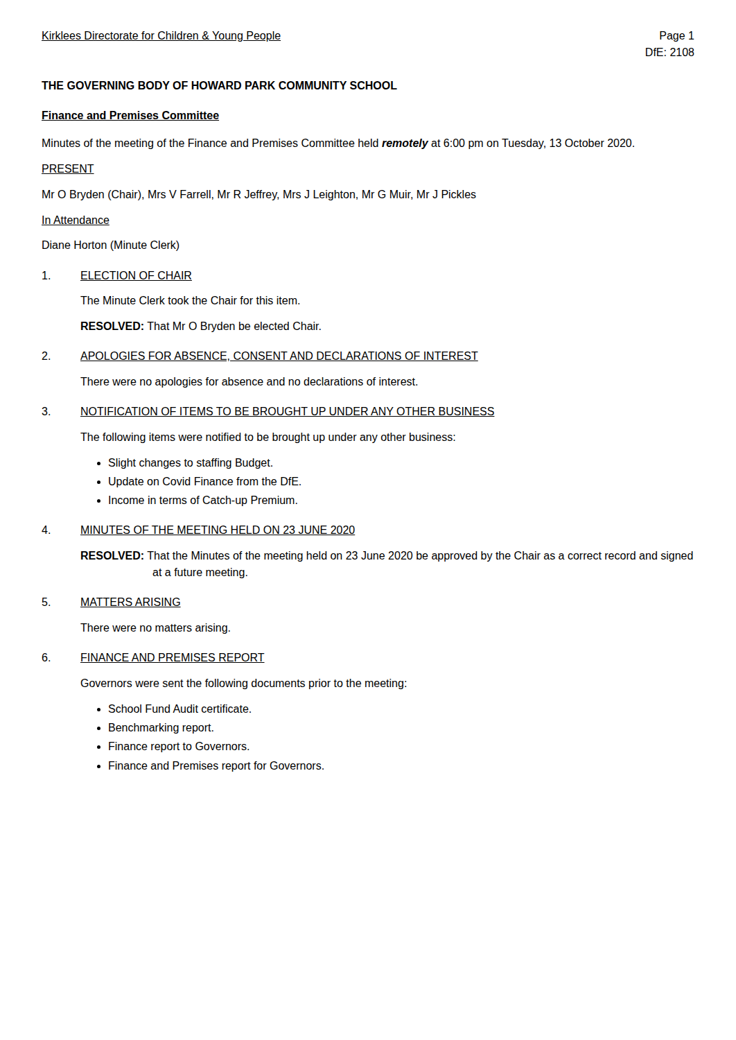Page 1
DfE: 2108
Kirklees Directorate for Children & Young People
THE GOVERNING BODY OF HOWARD PARK COMMUNITY SCHOOL
Finance and Premises Committee
Minutes of the meeting of the Finance and Premises Committee held remotely at 6:00 pm on Tuesday, 13 October 2020.
PRESENT
Mr O Bryden (Chair), Mrs V Farrell, Mr R Jeffrey, Mrs J Leighton, Mr G Muir, Mr J Pickles
In Attendance
Diane Horton (Minute Clerk)
Election of Chair
The Minute Clerk took the Chair for this item.
RESOLVED: That Mr O Bryden be elected Chair.
Apologies for Absence, Consent and Declarations of Interest
There were no apologies for absence and no declarations of interest.
Notification of Items to be Brought Up Under Any Other Business
The following items were notified to be brought up under any other business:
Slight changes to staffing Budget.
Update on Covid Finance from the DfE.
Income in terms of Catch-up Premium.
Minutes of the Meeting Held on 23 June 2020
RESOLVED: That the Minutes of the meeting held on 23 June 2020 be approved by the Chair as a correct record and signed at a future meeting.
Matters Arising
There were no matters arising.
Finance and Premises Report
Governors were sent the following documents prior to the meeting:
School Fund Audit certificate.
Benchmarking report.
Finance report to Governors.
Finance and Premises report for Governors.